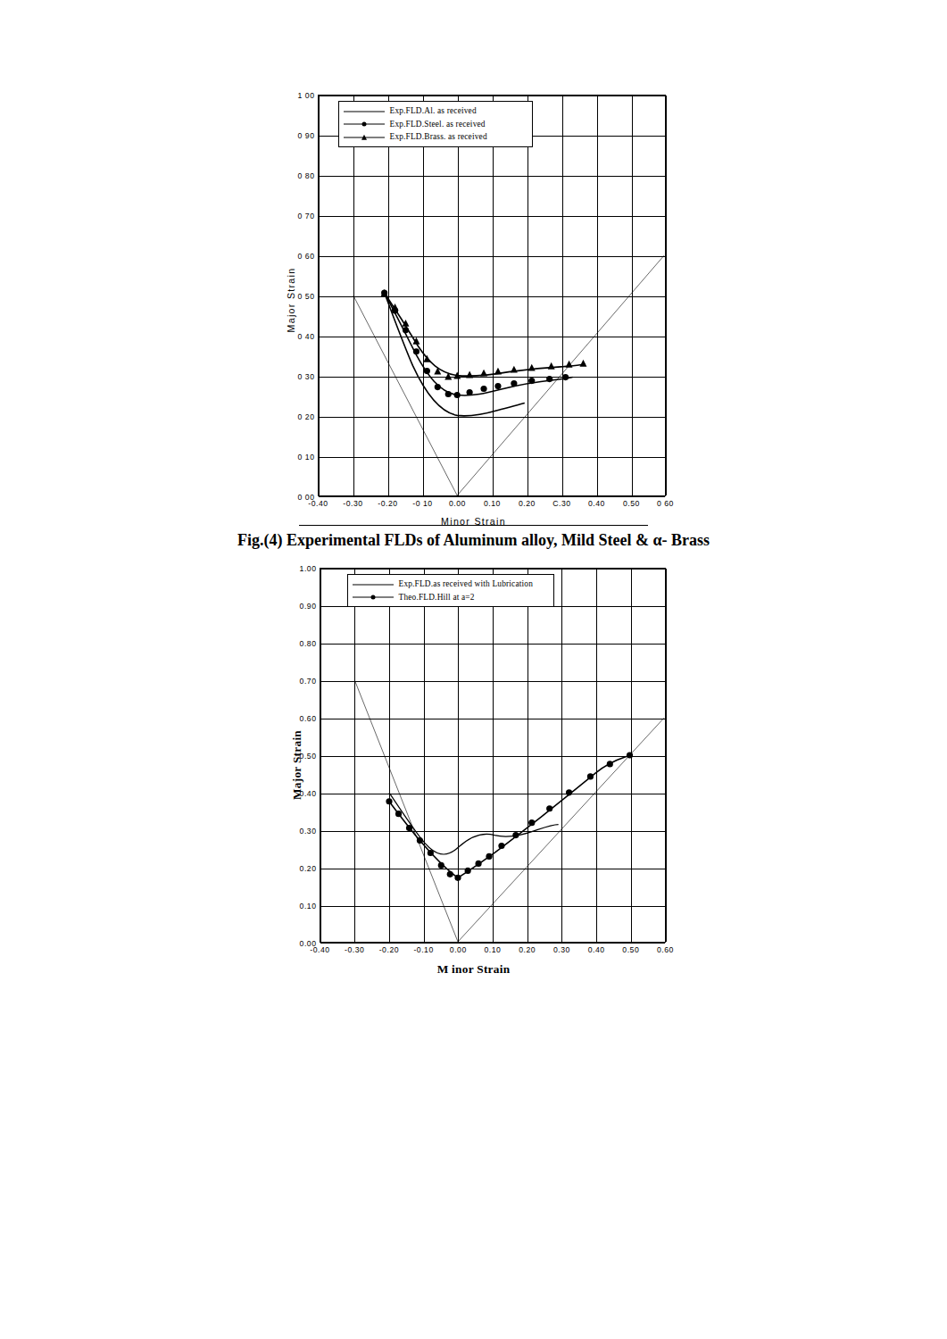Major Strain
1 00
0 90
0 80
0 70
0 60
0 50
0 40
0 30
0 20
0 10
0 00
-0.40
-0.30
-0.20
-0 10
0.00
0.10
0.20
C.30
0.40
0.50
0 60
Exp.FLD.Al. as received
Exp.FLD.Steel. as received
Exp.FLD.Brass. as received
Minor Strain
Fig.(4) Experimental FLDs of Aluminum alloy, Mild Steel & α- Brass
Major Strain
1.00
0.90
0.80
0.70
0.60
0.50
0.40
0.30
0.20
0.10
0.00
-0.40
-0.30
-0.20
-0.10
0.00
0.10
0.20
0.30
0.40
0.50
0.60
Exp.FLD.as received with Lubrication
Theo.FLD.Hill at a=2
M inor Strain